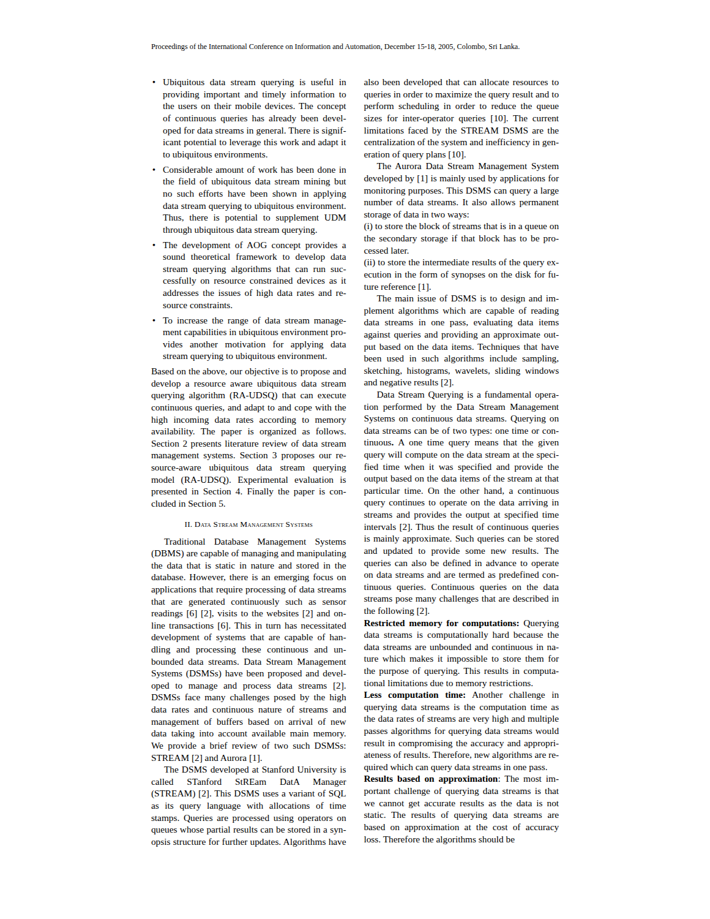Proceedings of the International Conference on Information and Automation, December 15-18, 2005, Colombo, Sri Lanka.
Ubiquitous data stream querying is useful in providing important and timely information to the users on their mobile devices. The concept of continuous queries has already been developed for data streams in general. There is significant potential to leverage this work and adapt it to ubiquitous environments.
Considerable amount of work has been done in the field of ubiquitous data stream mining but no such efforts have been shown in applying data stream querying to ubiquitous environment. Thus, there is potential to supplement UDM through ubiquitous data stream querying.
The development of AOG concept provides a sound theoretical framework to develop data stream querying algorithms that can run successfully on resource constrained devices as it addresses the issues of high data rates and resource constraints.
To increase the range of data stream management capabilities in ubiquitous environment provides another motivation for applying data stream querying to ubiquitous environment.
Based on the above, our objective is to propose and develop a resource aware ubiquitous data stream querying algorithm (RA-UDSQ) that can execute continuous queries, and adapt to and cope with the high incoming data rates according to memory availability. The paper is organized as follows. Section 2 presents literature review of data stream management systems. Section 3 proposes our resource-aware ubiquitous data stream querying model (RA-UDSQ). Experimental evaluation is presented in Section 4. Finally the paper is concluded in Section 5.
II. Data Stream Management Systems
Traditional Database Management Systems (DBMS) are capable of managing and manipulating the data that is static in nature and stored in the database. However, there is an emerging focus on applications that require processing of data streams that are generated continuously such as sensor readings [6] [2], visits to the websites [2] and online transactions [6]. This in turn has necessitated development of systems that are capable of handling and processing these continuous and unbounded data streams. Data Stream Management Systems (DSMSs) have been proposed and developed to manage and process data streams [2]. DSMSs face many challenges posed by the high data rates and continuous nature of streams and management of buffers based on arrival of new data taking into account available main memory. We provide a brief review of two such DSMSs: STREAM [2] and Aurora [1].
The DSMS developed at Stanford University is called STanford StREam DatA Manager (STREAM) [2]. This DSMS uses a variant of SQL as its query language with allocations of time stamps. Queries are processed using operators on queues whose partial results can be stored in a synopsis structure for further updates. Algorithms have also been developed that can allocate resources to queries in order to maximize the query result and to perform scheduling in order to reduce the queue sizes for inter-operator queries [10]. The current limitations faced by the STREAM DSMS are the centralization of the system and inefficiency in generation of query plans [10].
The Aurora Data Stream Management System developed by [1] is mainly used by applications for monitoring purposes. This DSMS can query a large number of data streams. It also allows permanent storage of data in two ways:
(i) to store the block of streams that is in a queue on the secondary storage if that block has to be processed later.
(ii) to store the intermediate results of the query execution in the form of synopses on the disk for future reference [1].
The main issue of DSMS is to design and implement algorithms which are capable of reading data streams in one pass, evaluating data items against queries and providing an approximate output based on the data items. Techniques that have been used in such algorithms include sampling, sketching, histograms, wavelets, sliding windows and negative results [2].
Data Stream Querying is a fundamental operation performed by the Data Stream Management Systems on continuous data streams. Querying on data streams can be of two types: one time or continuous. A one time query means that the given query will compute on the data stream at the specified time when it was specified and provide the output based on the data items of the stream at that particular time. On the other hand, a continuous query continues to operate on the data arriving in streams and provides the output at specified time intervals [2]. Thus the result of continuous queries is mainly approximate. Such queries can be stored and updated to provide some new results. The queries can also be defined in advance to operate on data streams and are termed as predefined continuous queries. Continuous queries on the data streams pose many challenges that are described in the following [2].
Restricted memory for computations: Querying data streams is computationally hard because the data streams are unbounded and continuous in nature which makes it impossible to store them for the purpose of querying. This results in computational limitations due to memory restrictions.
Less computation time: Another challenge in querying data streams is the computation time as the data rates of streams are very high and multiple passes algorithms for querying data streams would result in compromising the accuracy and appropriateness of results. Therefore, new algorithms are required which can query data streams in one pass.
Results based on approximation: The most important challenge of querying data streams is that we cannot get accurate results as the data is not static. The results of querying data streams are based on approximation at the cost of accuracy loss. Therefore the algorithms should be